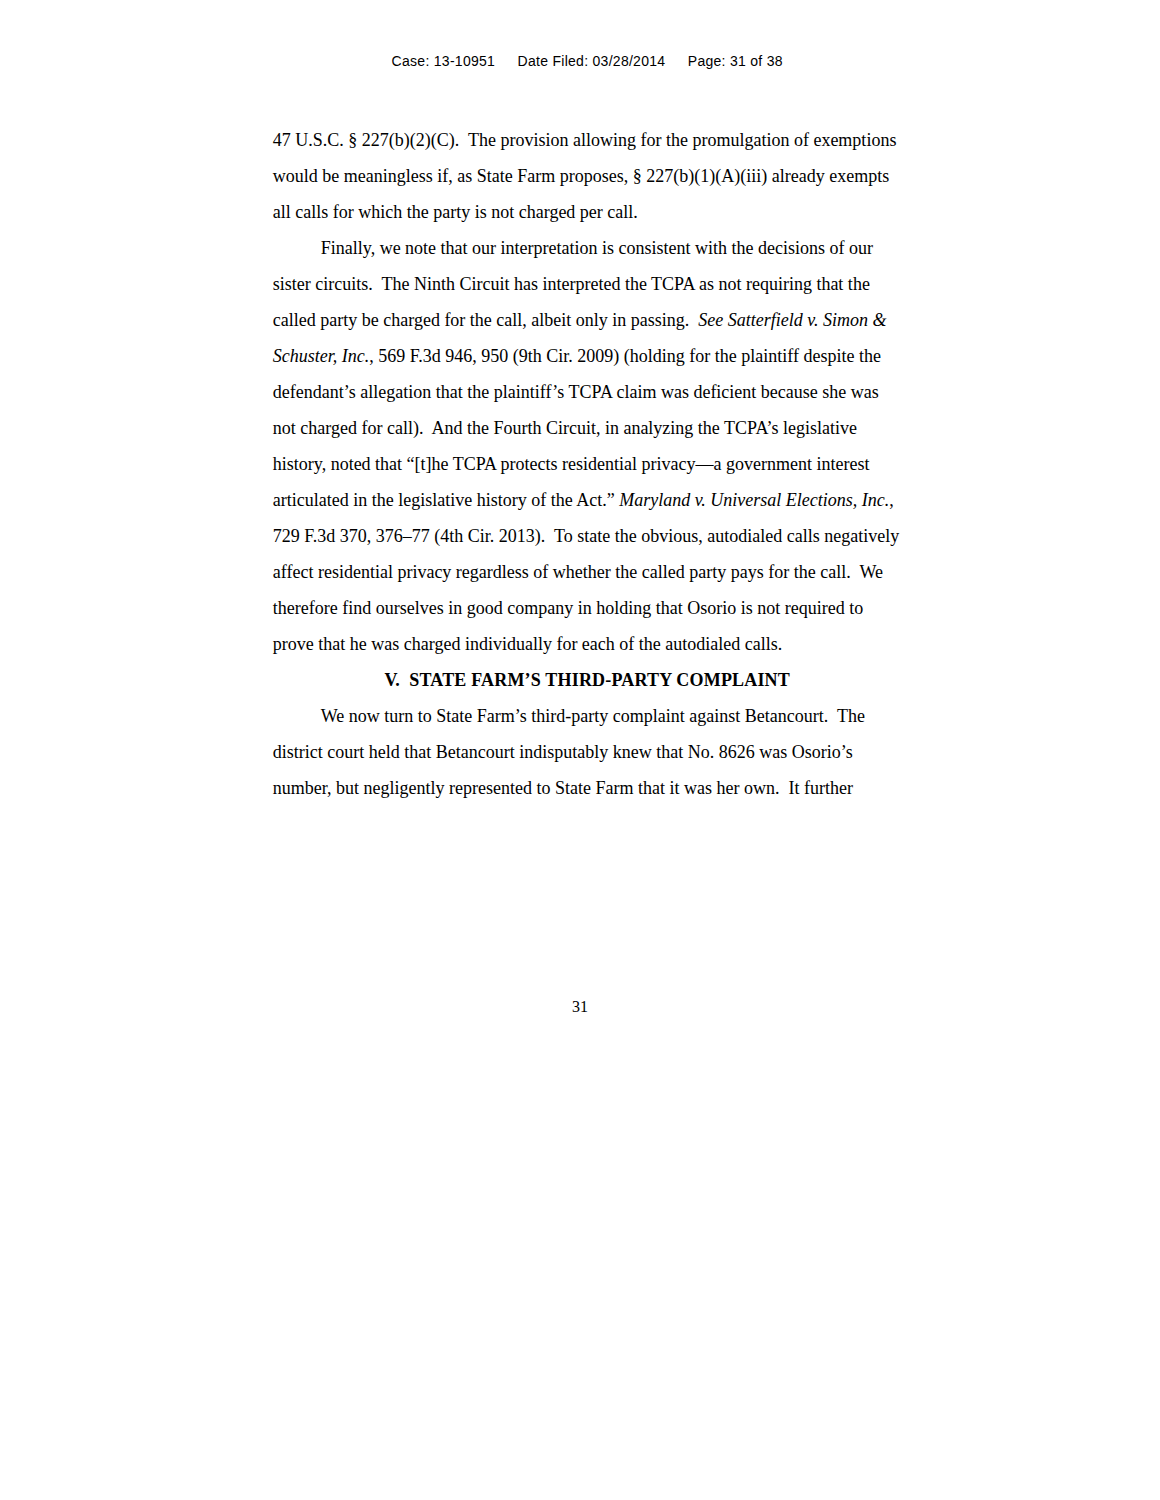Case: 13-10951 Date Filed: 03/28/2014 Page: 31 of 38
47 U.S.C. § 227(b)(2)(C). The provision allowing for the promulgation of exemptions would be meaningless if, as State Farm proposes, § 227(b)(1)(A)(iii) already exempts all calls for which the party is not charged per call.
Finally, we note that our interpretation is consistent with the decisions of our sister circuits. The Ninth Circuit has interpreted the TCPA as not requiring that the called party be charged for the call, albeit only in passing. See Satterfield v. Simon & Schuster, Inc., 569 F.3d 946, 950 (9th Cir. 2009) (holding for the plaintiff despite the defendant’s allegation that the plaintiff’s TCPA claim was deficient because she was not charged for call). And the Fourth Circuit, in analyzing the TCPA’s legislative history, noted that “[t]he TCPA protects residential privacy—a government interest articulated in the legislative history of the Act.” Maryland v. Universal Elections, Inc., 729 F.3d 370, 376–77 (4th Cir. 2013). To state the obvious, autodialed calls negatively affect residential privacy regardless of whether the called party pays for the call. We therefore find ourselves in good company in holding that Osorio is not required to prove that he was charged individually for each of the autodialed calls.
V. STATE FARM’S THIRD-PARTY COMPLAINT
We now turn to State Farm’s third-party complaint against Betancourt. The district court held that Betancourt indisputably knew that No. 8626 was Osorio’s number, but negligently represented to State Farm that it was her own. It further
31